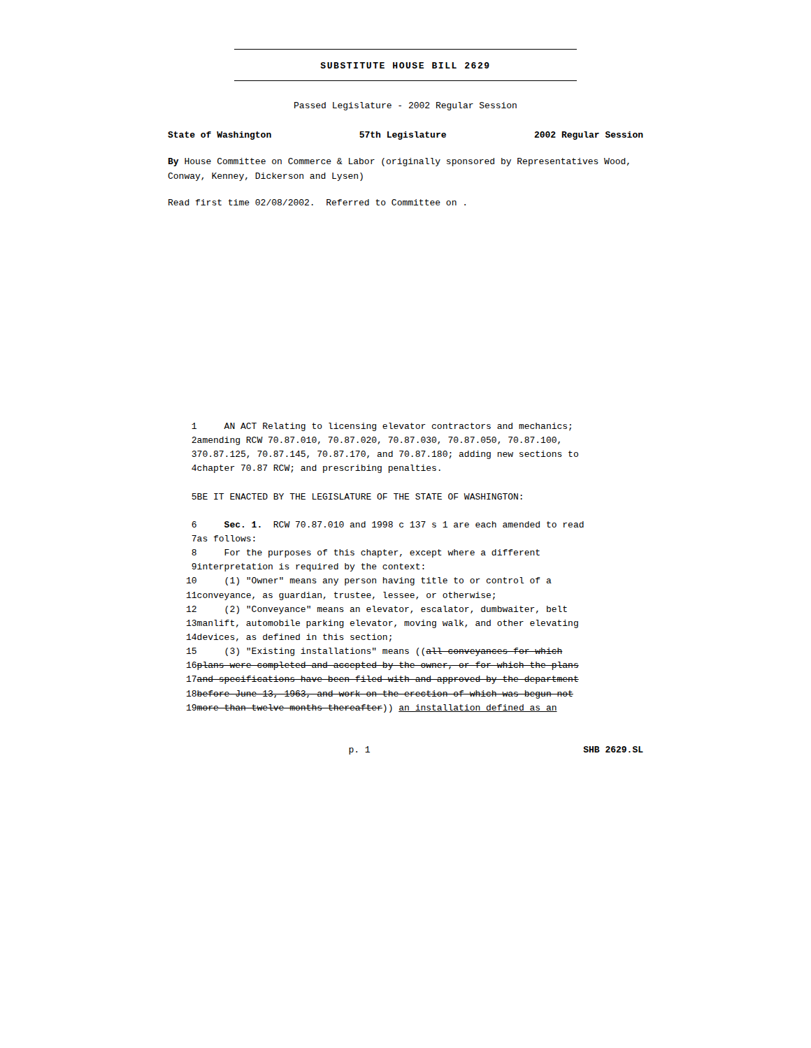SUBSTITUTE HOUSE BILL 2629
Passed Legislature - 2002 Regular Session
State of Washington 57th Legislature 2002 Regular Session
By House Committee on Commerce & Labor (originally sponsored by Representatives Wood, Conway, Kenney, Dickerson and Lysen)
Read first time 02/08/2002. Referred to Committee on .
| 1 | AN ACT Relating to licensing elevator contractors and mechanics; |
| 2 | amending RCW 70.87.010, 70.87.020, 70.87.030, 70.87.050, 70.87.100, |
| 3 | 70.87.125, 70.87.145, 70.87.170, and 70.87.180; adding new sections to |
| 4 | chapter 70.87 RCW; and prescribing penalties. |
| 5 | BE IT ENACTED BY THE LEGISLATURE OF THE STATE OF WASHINGTON: |
| 6 | Sec. 1. RCW 70.87.010 and 1998 c 137 s 1 are each amended to read |
| 7 | as follows: |
| 8 | For the purposes of this chapter, except where a different |
| 9 | interpretation is required by the context: |
| 10 | (1) "Owner" means any person having title to or control of a |
| 11 | conveyance, as guardian, trustee, lessee, or otherwise; |
| 12 | (2) "Conveyance" means an elevator, escalator, dumbwaiter, belt |
| 13 | manlift, automobile parking elevator, moving walk, and other elevating |
| 14 | devices, as defined in this section; |
| 15 | (3) "Existing installations" means (( all conveyances for which |
| 16 | plans were completed and accepted by the owner, or for which the plans |
| 17 | and specifications have been filed with and approved by the department |
| 18 | before June 13, 1963, and work on the erection of which was begun not |
| 19 | more than twelve months thereafter )) an installation defined as an |
p. 1 SHB 2629.SL